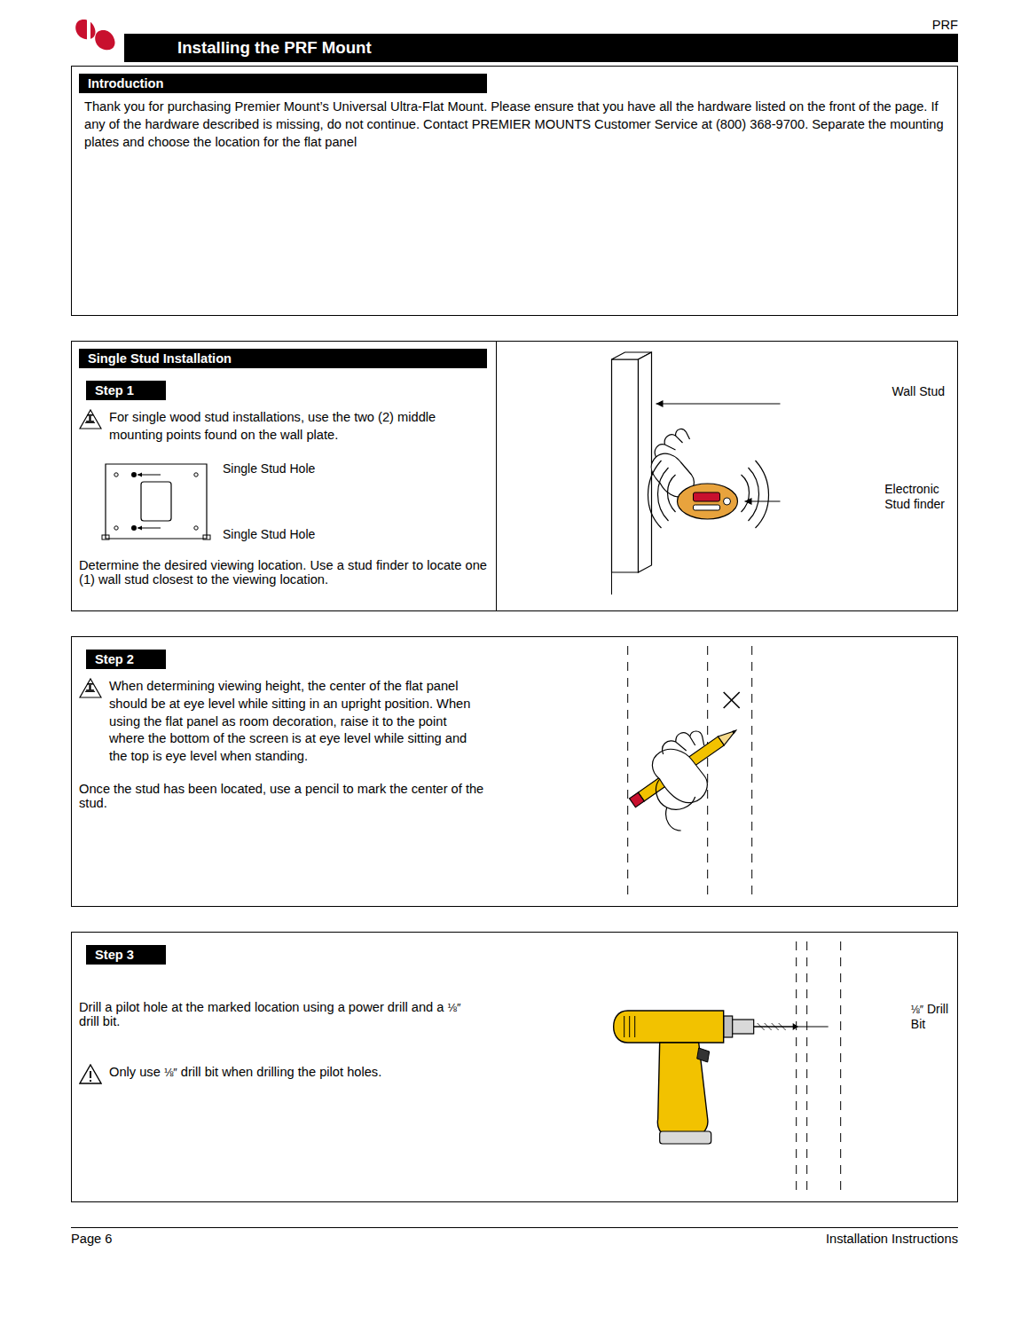PRF
Installing the PRF Mount
Introduction
Thank you for purchasing Premier Mount’s Universal Ultra-Flat Mount. Please ensure that you have all the hardware listed on the front of the page. If any of the hardware described is missing, do not continue. Contact PREMIER MOUNTS Customer Service at (800) 368-9700. Separate the mounting plates and choose the location for the flat panel
Single Stud Installation
Step 1
For single wood stud installations, use the two (2) middle mounting points found on the wall plate.
Single Stud Hole
Single Stud Hole
Determine the desired viewing location. Use a stud finder to locate one (1) wall stud closest to the viewing location.
Wall Stud
Electronic
Stud finder
Step 2
When determining viewing height, the center of the flat panel should be at eye level while sitting in an upright position. When using the flat panel as room decoration, raise it to the point where the bottom of the screen is at eye level while sitting and the top is eye level when standing.
Once the stud has been located, use a pencil to mark the center of the stud.
Step 3
Drill a pilot hole at the marked location using a power drill and a ⅛″ drill bit.
Only use ⅛″ drill bit when drilling the pilot holes.
⅛″ Drill
Bit
Page 6
Installation Instructions